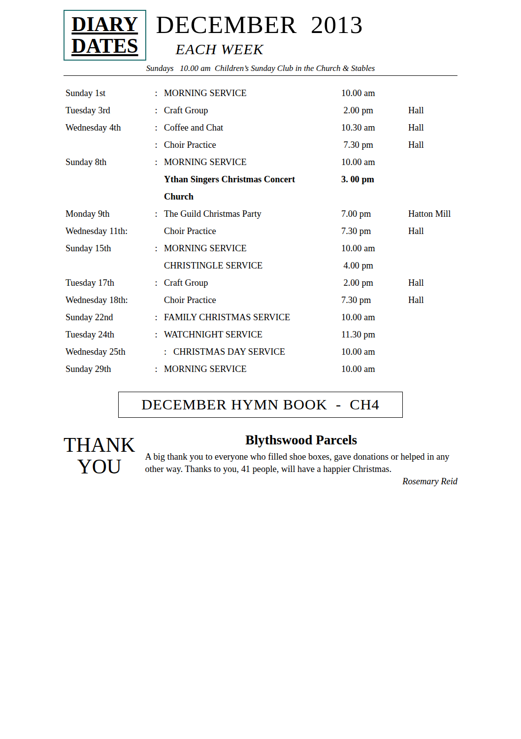DIARY DATES
DECEMBER 2013
EACH WEEK
Sundays 10.00 am Children’s Sunday Club in the Church & Stables
| Sunday 1st | : | MORNING SERVICE | 10.00 am | |
| Tuesday 3rd | : | Craft Group | 2.00 pm | Hall |
| Wednesday 4th | : | Coffee and Chat | 10.30 am | Hall |
| | : | Choir Practice | 7.30 pm | Hall |
| Sunday 8th | : | MORNING SERVICE | 10.00 am | |
| | | Ythan Singers Christmas Concert | 3. 00 pm | |
| | | Church | | |
| Monday 9th | : | The Guild Christmas Party | 7.00 pm | Hatton Mill |
| Wednesday 11th: | | Choir Practice | 7.30 pm | Hall |
| Sunday 15th | : | MORNING SERVICE | 10.00 am | |
| | | CHRISTINGLE SERVICE | 4.00 pm | |
| Tuesday 17th | : | Craft Group | 2.00 pm | Hall |
| Wednesday 18th: | | Choir Practice | 7.30 pm | Hall |
| Sunday 22nd | : | FAMILY CHRISTMAS SERVICE | 10.00 am | |
| Tuesday 24th | : | WATCHNIGHT SERVICE | 11.30 pm | |
| Wednesday 25th | | : CHRISTMAS DAY SERVICE | 10.00 am | |
| Sunday 29th | : | MORNING SERVICE | 10.00 am | |
DECEMBER HYMN BOOK - CH4
THANK
YOU
Blythswood Parcels
A big thank you to everyone who filled shoe boxes, gave donations or helped in any other way. Thanks to you, 41 people, will have a happier Christmas. Rosemary Reid